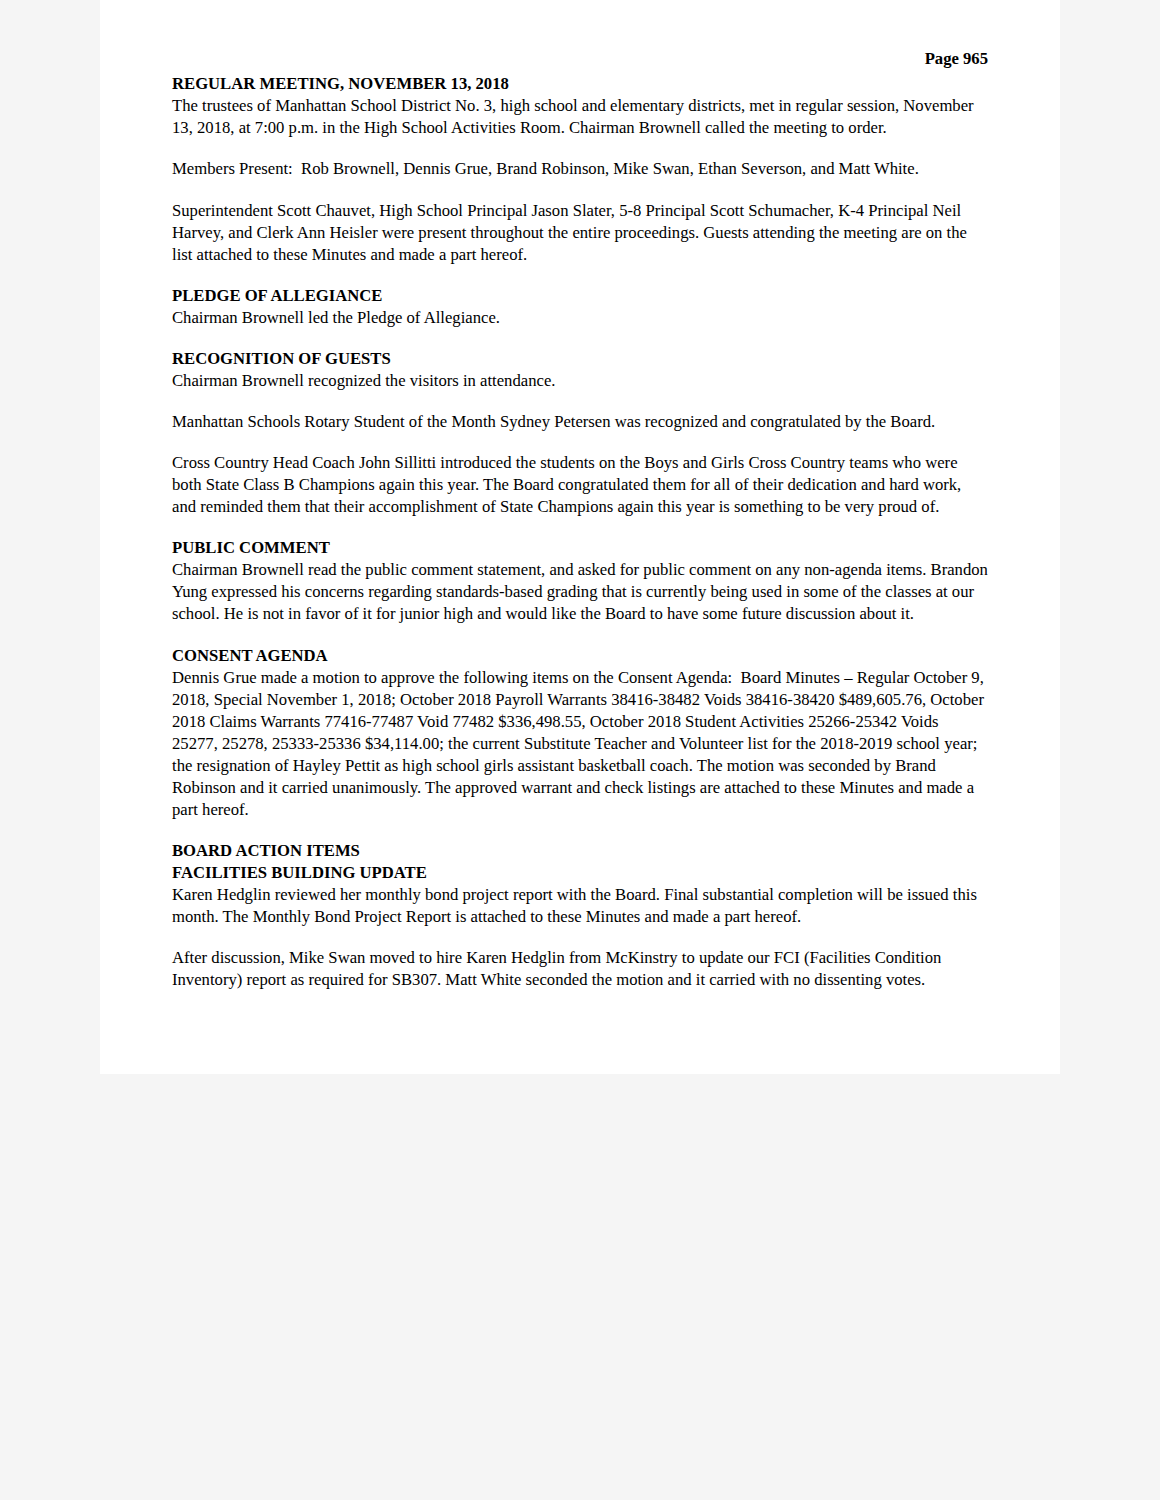Page 965
Regular Meeting, November 13, 2018
The trustees of Manhattan School District No. 3, high school and elementary districts, met in regular session, November 13, 2018, at 7:00 p.m. in the High School Activities Room. Chairman Brownell called the meeting to order.
Members Present: Rob Brownell, Dennis Grue, Brand Robinson, Mike Swan, Ethan Severson, and Matt White.
Superintendent Scott Chauvet, High School Principal Jason Slater, 5-8 Principal Scott Schumacher, K-4 Principal Neil Harvey, and Clerk Ann Heisler were present throughout the entire proceedings. Guests attending the meeting are on the list attached to these Minutes and made a part hereof.
Pledge of Allegiance
Chairman Brownell led the Pledge of Allegiance.
Recognition of Guests
Chairman Brownell recognized the visitors in attendance.
Manhattan Schools Rotary Student of the Month Sydney Petersen was recognized and congratulated by the Board.
Cross Country Head Coach John Sillitti introduced the students on the Boys and Girls Cross Country teams who were both State Class B Champions again this year. The Board congratulated them for all of their dedication and hard work, and reminded them that their accomplishment of State Champions again this year is something to be very proud of.
Public Comment
Chairman Brownell read the public comment statement, and asked for public comment on any non-agenda items. Brandon Yung expressed his concerns regarding standards-based grading that is currently being used in some of the classes at our school. He is not in favor of it for junior high and would like the Board to have some future discussion about it.
Consent Agenda
Dennis Grue made a motion to approve the following items on the Consent Agenda: Board Minutes – Regular October 9, 2018, Special November 1, 2018; October 2018 Payroll Warrants 38416-38482 Voids 38416-38420 $489,605.76, October 2018 Claims Warrants 77416-77487 Void 77482 $336,498.55, October 2018 Student Activities 25266-25342 Voids 25277, 25278, 25333-25336 $34,114.00; the current Substitute Teacher and Volunteer list for the 2018-2019 school year; the resignation of Hayley Pettit as high school girls assistant basketball coach. The motion was seconded by Brand Robinson and it carried unanimously. The approved warrant and check listings are attached to these Minutes and made a part hereof.
Board Action Items
Facilities Building Update
Karen Hedglin reviewed her monthly bond project report with the Board. Final substantial completion will be issued this month. The Monthly Bond Project Report is attached to these Minutes and made a part hereof.
After discussion, Mike Swan moved to hire Karen Hedglin from McKinstry to update our FCI (Facilities Condition Inventory) report as required for SB307. Matt White seconded the motion and it carried with no dissenting votes.